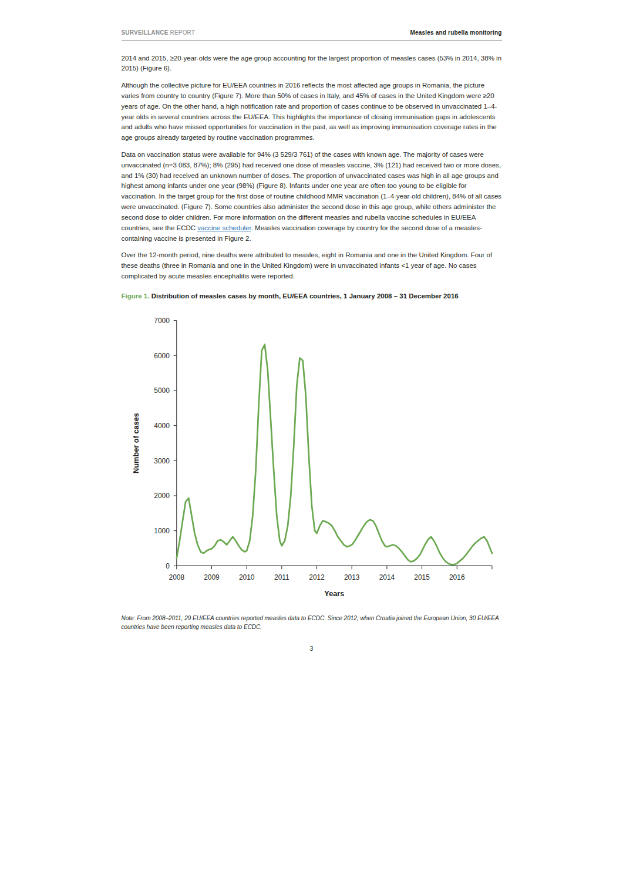SURVEILLANCE REPORT
Measles and rubella monitoring
2014 and 2015, ≥20-year-olds were the age group accounting for the largest proportion of measles cases (53% in 2014, 38% in 2015) (Figure 6).
Although the collective picture for EU/EEA countries in 2016 reflects the most affected age groups in Romania, the picture varies from country to country (Figure 7). More than 50% of cases in Italy, and 45% of cases in the United Kingdom were ≥20 years of age. On the other hand, a high notification rate and proportion of cases continue to be observed in unvaccinated 1–4-year olds in several countries across the EU/EEA. This highlights the importance of closing immunisation gaps in adolescents and adults who have missed opportunities for vaccination in the past, as well as improving immunisation coverage rates in the age groups already targeted by routine vaccination programmes.
Data on vaccination status were available for 94% (3 529/3 761) of the cases with known age. The majority of cases were unvaccinated (n=3 083, 87%); 8% (295) had received one dose of measles vaccine, 3% (121) had received two or more doses, and 1% (30) had received an unknown number of doses. The proportion of unvaccinated cases was high in all age groups and highest among infants under one year (98%) (Figure 8). Infants under one year are often too young to be eligible for vaccination. In the target group for the first dose of routine childhood MMR vaccination (1–4-year-old children), 84% of all cases were unvaccinated. (Figure 7). Some countries also administer the second dose in this age group, while others administer the second dose to older children. For more information on the different measles and rubella vaccine schedules in EU/EEA countries, see the ECDC vaccine scheduler. Measles vaccination coverage by country for the second dose of a measles-containing vaccine is presented in Figure 2.
Over the 12-month period, nine deaths were attributed to measles, eight in Romania and one in the United Kingdom. Four of these deaths (three in Romania and one in the United Kingdom) were in unvaccinated infants <1 year of age. No cases complicated by acute measles encephalitis were reported.
Figure 1. Distribution of measles cases by month, EU/EEA countries, 1 January 2008 – 31 December 2016
0 1000 2000 3000 4000 5000 6000 7000 2008 2009 2010 2011 2012 2013 2014 2015 2016 Years Number of cases
Note: From 2008–2011, 29 EU/EEA countries reported measles data to ECDC. Since 2012, when Croatia joined the European Union, 30 EU/EEA countries have been reporting measles data to ECDC.
3